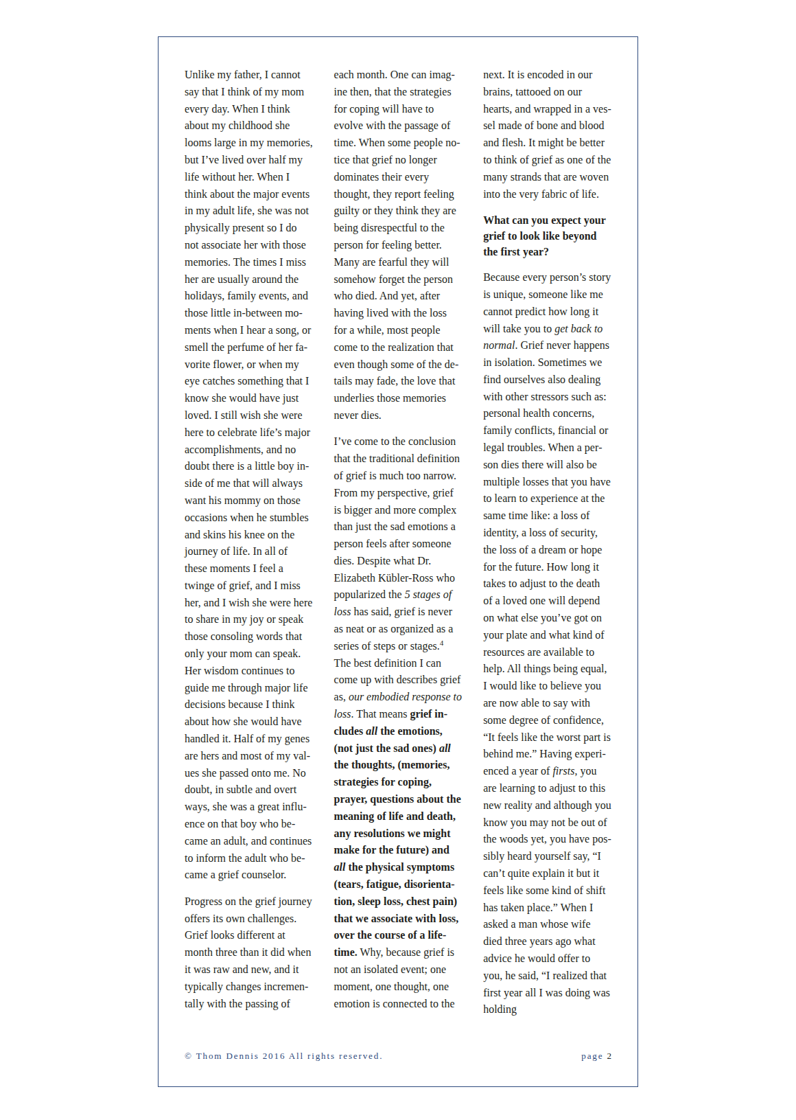Unlike my father, I cannot say that I think of my mom every day. When I think about my childhood she looms large in my memories, but I’ve lived over half my life without her. When I think about the major events in my adult life, she was not physically present so I do not associate her with those memories. The times I miss her are usually around the holidays, family events, and those little in-between moments when I hear a song, or smell the perfume of her favorite flower, or when my eye catches something that I know she would have just loved. I still wish she were here to celebrate life’s major accomplishments, and no doubt there is a little boy inside of me that will always want his mommy on those occasions when he stumbles and skins his knee on the journey of life. In all of these moments I feel a twinge of grief, and I miss her, and I wish she were here to share in my joy or speak those consoling words that only your mom can speak. Her wisdom continues to guide me through major life decisions because I think about how she would have handled it. Half of my genes are hers and most of my values she passed onto me. No doubt, in subtle and overt ways, she was a great influence on that boy who became an adult, and continues to inform the adult who became a grief counselor.
Progress on the grief journey offers its own challenges. Grief looks different at month three than it did when it was raw and new, and it typically changes incrementally with the passing of each month. One can imagine then, that the strategies for coping will have to evolve with the passage of time. When some people notice that grief no longer dominates their every thought, they report feeling guilty or they think they are being disrespectful to the person for feeling better. Many are fearful they will somehow forget the person who died. And yet, after having lived with the loss for a while, most people come to the realization that even though some of the details may fade, the love that underlies those memories never dies.
I’ve come to the conclusion that the traditional definition of grief is much too narrow. From my perspective, grief is bigger and more complex than just the sad emotions a person feels after someone dies. Despite what Dr. Elizabeth Kübler-Ross who popularized the 5 stages of loss has said, grief is never as neat or as organized as a series of steps or stages.4 The best definition I can come up with describes grief as, our embodied response to loss. That means grief includes all the emotions, (not just the sad ones) all the thoughts, (memories, strategies for coping, prayer, questions about the meaning of life and death, any resolutions we might make for the future) and all the physical symptoms (tears, fatigue, disorientation, sleep loss, chest pain) that we associate with loss, over the course of a lifetime. Why, because grief is not an isolated event; one moment, one thought, one emotion is connected to the next. It is encoded in our brains, tattooed on our hearts, and wrapped in a vessel made of bone and blood and flesh. It might be better to think of grief as one of the many strands that are woven into the very fabric of life.
What can you expect your grief to look like beyond the first year?
Because every person’s story is unique, someone like me cannot predict how long it will take you to get back to normal. Grief never happens in isolation. Sometimes we find ourselves also dealing with other stressors such as: personal health concerns, family conflicts, financial or legal troubles. When a person dies there will also be multiple losses that you have to learn to experience at the same time like: a loss of identity, a loss of security, the loss of a dream or hope for the future. How long it takes to adjust to the death of a loved one will depend on what else you’ve got on your plate and what kind of resources are available to help. All things being equal, I would like to believe you are now able to say with some degree of confidence, “It feels like the worst part is behind me.” Having experienced a year of firsts, you are learning to adjust to this new reality and although you know you may not be out of the woods yet, you have possibly heard yourself say, “I can’t quite explain it but it feels like some kind of shift has taken place.” When I asked a man whose wife died three years ago what advice he would offer to you, he said, “I realized that first year all I was doing was holding
© Thom Dennis 2016 All rights reserved. page 2